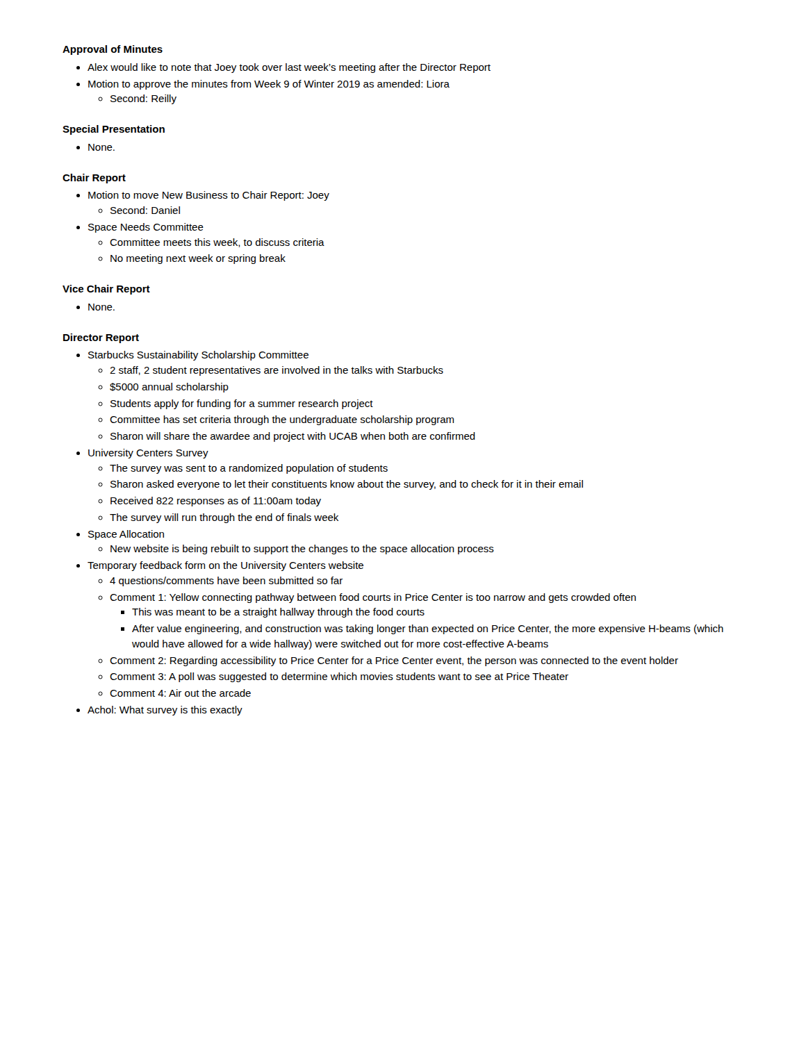Approval of Minutes
Alex would like to note that Joey took over last week’s meeting after the Director Report
Motion to approve the minutes from Week 9 of Winter 2019 as amended: Liora
Second: Reilly
Special Presentation
None.
Chair Report
Motion to move New Business to Chair Report: Joey
Second: Daniel
Space Needs Committee
Committee meets this week, to discuss criteria
No meeting next week or spring break
Vice Chair Report
None.
Director Report
Starbucks Sustainability Scholarship Committee
2 staff, 2 student representatives are involved in the talks with Starbucks
$5000 annual scholarship
Students apply for funding for a summer research project
Committee has set criteria through the undergraduate scholarship program
Sharon will share the awardee and project with UCAB when both are confirmed
University Centers Survey
The survey was sent to a randomized population of students
Sharon asked everyone to let their constituents know about the survey, and to check for it in their email
Received 822 responses as of 11:00am today
The survey will run through the end of finals week
Space Allocation
New website is being rebuilt to support the changes to the space allocation process
Temporary feedback form on the University Centers website
4 questions/comments have been submitted so far
Comment 1: Yellow connecting pathway between food courts in Price Center is too narrow and gets crowded often
This was meant to be a straight hallway through the food courts
After value engineering, and construction was taking longer than expected on Price Center, the more expensive H-beams (which would have allowed for a wide hallway) were switched out for more cost-effective A-beams
Comment 2: Regarding accessibility to Price Center for a Price Center event, the person was connected to the event holder
Comment 3: A poll was suggested to determine which movies students want to see at Price Theater
Comment 4: Air out the arcade
Achol: What survey is this exactly